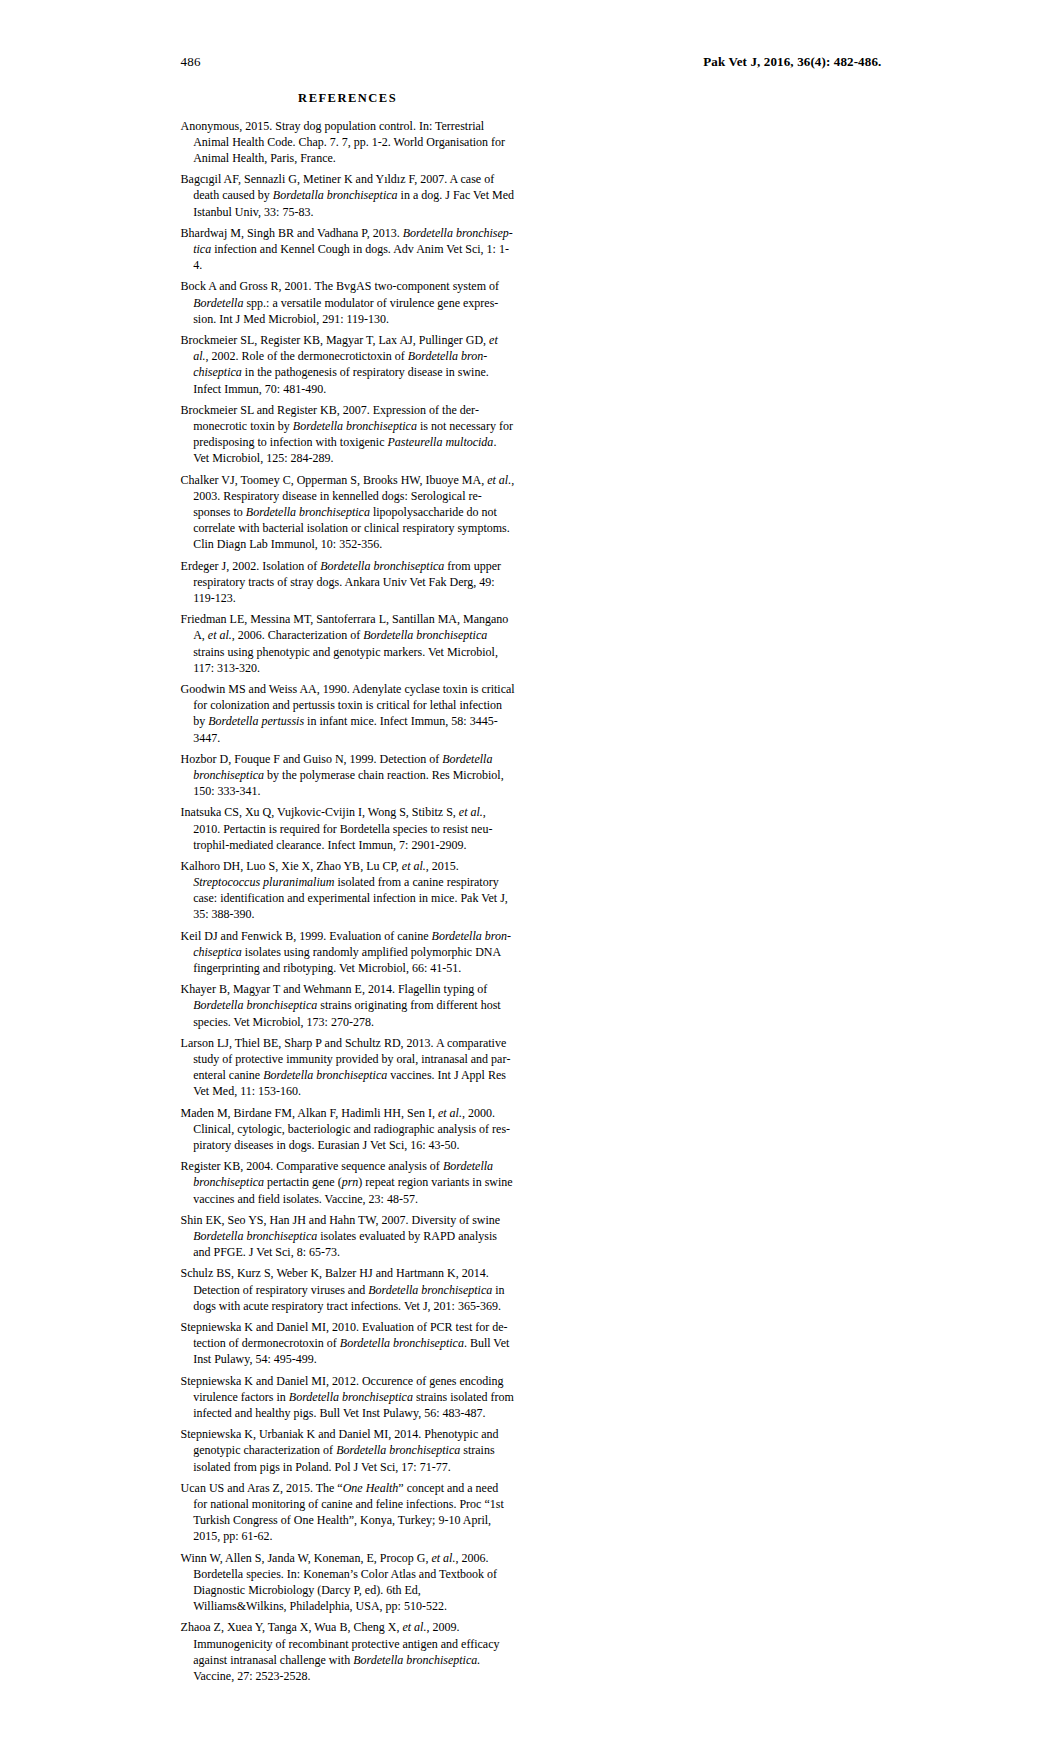486
Pak Vet J, 2016, 36(4): 482-486.
References
Anonymous, 2015. Stray dog population control. In: Terrestrial Animal Health Code. Chap. 7. 7, pp. 1-2. World Organisation for Animal Health, Paris, France.
Bagcıgil AF, Sennazli G, Metiner K and Yıldız F, 2007. A case of death caused by Bordetalla bronchiseptica in a dog. J Fac Vet Med Istanbul Univ, 33: 75-83.
Bhardwaj M, Singh BR and Vadhana P, 2013. Bordetella bronchiseptica infection and Kennel Cough in dogs. Adv Anim Vet Sci, 1: 1-4.
Bock A and Gross R, 2001. The BvgAS two-component system of Bordetella spp.: a versatile modulator of virulence gene expression. Int J Med Microbiol, 291: 119-130.
Brockmeier SL, Register KB, Magyar T, Lax AJ, Pullinger GD, et al., 2002. Role of the dermonecrotictoxin of Bordetella bronchiseptica in the pathogenesis of respiratory disease in swine. Infect Immun, 70: 481-490.
Brockmeier SL and Register KB, 2007. Expression of the dermonecrotic toxin by Bordetella bronchiseptica is not necessary for predisposing to infection with toxigenic Pasteurella multocida. Vet Microbiol, 125: 284-289.
Chalker VJ, Toomey C, Opperman S, Brooks HW, Ibuoye MA, et al., 2003. Respiratory disease in kennelled dogs: Serological responses to Bordetella bronchiseptica lipopolysaccharide do not correlate with bacterial isolation or clinical respiratory symptoms. Clin Diagn Lab Immunol, 10: 352-356.
Erdeger J, 2002. Isolation of Bordetella bronchiseptica from upper respiratory tracts of stray dogs. Ankara Univ Vet Fak Derg, 49: 119-123.
Friedman LE, Messina MT, Santoferrara L, Santillan MA, Mangano A, et al., 2006. Characterization of Bordetella bronchiseptica strains using phenotypic and genotypic markers. Vet Microbiol, 117: 313-320.
Goodwin MS and Weiss AA, 1990. Adenylate cyclase toxin is critical for colonization and pertussis toxin is critical for lethal infection by Bordetella pertussis in infant mice. Infect Immun, 58: 3445-3447.
Hozbor D, Fouque F and Guiso N, 1999. Detection of Bordetella bronchiseptica by the polymerase chain reaction. Res Microbiol, 150: 333-341.
Inatsuka CS, Xu Q, Vujkovic-Cvijin I, Wong S, Stibitz S, et al., 2010. Pertactin is required for Bordetella species to resist neutrophil-mediated clearance. Infect Immun, 7: 2901-2909.
Kalhoro DH, Luo S, Xie X, Zhao YB, Lu CP, et al., 2015. Streptococcus pluranimalium isolated from a canine respiratory case: identification and experimental infection in mice. Pak Vet J, 35: 388-390.
Keil DJ and Fenwick B, 1999. Evaluation of canine Bordetella bronchiseptica isolates using randomly amplified polymorphic DNA fingerprinting and ribotyping. Vet Microbiol, 66: 41-51.
Khayer B, Magyar T and Wehmann E, 2014. Flagellin typing of Bordetella bronchiseptica strains originating from different host species. Vet Microbiol, 173: 270-278.
Larson LJ, Thiel BE, Sharp P and Schultz RD, 2013. A comparative study of protective immunity provided by oral, intranasal and parenteral canine Bordetella bronchiseptica vaccines. Int J Appl Res Vet Med, 11: 153-160.
Maden M, Birdane FM, Alkan F, Hadimli HH, Sen I, et al., 2000. Clinical, cytologic, bacteriologic and radiographic analysis of respiratory diseases in dogs. Eurasian J Vet Sci, 16: 43-50.
Register KB, 2004. Comparative sequence analysis of Bordetella bronchiseptica pertactin gene (prn) repeat region variants in swine vaccines and field isolates. Vaccine, 23: 48-57.
Shin EK, Seo YS, Han JH and Hahn TW, 2007. Diversity of swine Bordetella bronchiseptica isolates evaluated by RAPD analysis and PFGE. J Vet Sci, 8: 65-73.
Schulz BS, Kurz S, Weber K, Balzer HJ and Hartmann K, 2014. Detection of respiratory viruses and Bordetella bronchiseptica in dogs with acute respiratory tract infections. Vet J, 201: 365-369.
Stepniewska K and Daniel MI, 2010. Evaluation of PCR test for detection of dermonecrotoxin of Bordetella bronchiseptica. Bull Vet Inst Pulawy, 54: 495-499.
Stepniewska K and Daniel MI, 2012. Occurence of genes encoding virulence factors in Bordetella bronchiseptica strains isolated from infected and healthy pigs. Bull Vet Inst Pulawy, 56: 483-487.
Stepniewska K, Urbaniak K and Daniel MI, 2014. Phenotypic and genotypic characterization of Bordetella bronchiseptica strains isolated from pigs in Poland. Pol J Vet Sci, 17: 71-77.
Ucan US and Aras Z, 2015. The “One Health” concept and a need for national monitoring of canine and feline infections. Proc “1st Turkish Congress of One Health”, Konya, Turkey; 9-10 April, 2015, pp: 61-62.
Winn W, Allen S, Janda W, Koneman, E, Procop G, et al., 2006. Bordetella species. In: Koneman’s Color Atlas and Textbook of Diagnostic Microbiology (Darcy P, ed). 6th Ed, Williams&Wilkins, Philadelphia, USA, pp: 510-522.
Zhaoa Z, Xuea Y, Tanga X, Wua B, Cheng X, et al., 2009. Immunogenicity of recombinant protective antigen and efficacy against intranasal challenge with Bordetella bronchiseptica. Vaccine, 27: 2523-2528.